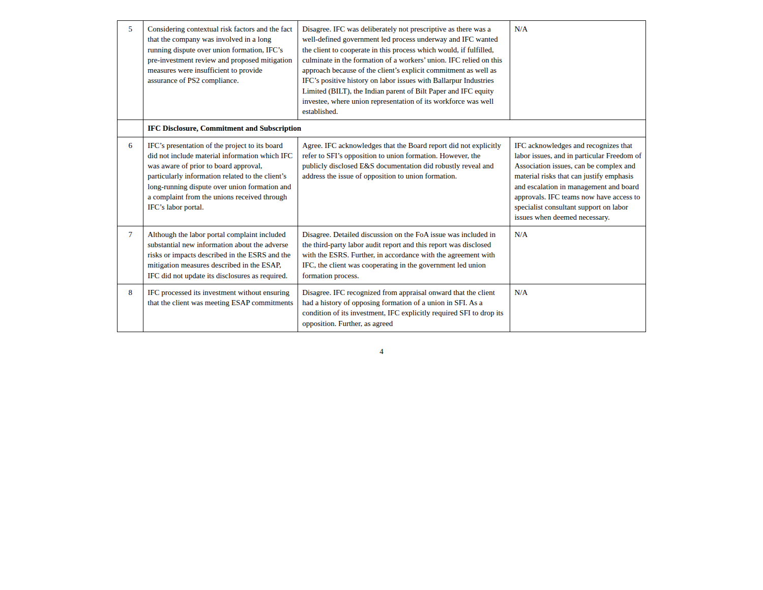| 5 | Considering contextual risk factors and the fact that the company was involved in a long running dispute over union formation, IFC’s pre-investment review and proposed mitigation measures were insufficient to provide assurance of PS2 compliance. | Disagree. IFC was deliberately not prescriptive as there was a well-defined government led process underway and IFC wanted the client to cooperate in this process which would, if fulfilled, culminate in the formation of a workers’ union. IFC relied on this approach because of the client’s explicit commitment as well as IFC’s positive history on labor issues with Ballarpur Industries Limited (BILT), the Indian parent of Bilt Paper and IFC equity investee, where union representation of its workforce was well established. | N/A |
| | IFC Disclosure, Commitment and Subscription |
| 6 | IFC’s presentation of the project to its board did not include material information which IFC was aware of prior to board approval, particularly information related to the client’s long-running dispute over union formation and a complaint from the unions received through IFC’s labor portal. | Agree. IFC acknowledges that the Board report did not explicitly refer to SFI’s opposition to union formation. However, the publicly disclosed E&S documentation did robustly reveal and address the issue of opposition to union formation. | IFC acknowledges and recognizes that labor issues, and in particular Freedom of Association issues, can be complex and material risks that can justify emphasis and escalation in management and board approvals. IFC teams now have access to specialist consultant support on labor issues when deemed necessary. |
| 7 | Although the labor portal complaint included substantial new information about the adverse risks or impacts described in the ESRS and the mitigation measures described in the ESAP, IFC did not update its disclosures as required. | Disagree. Detailed discussion on the FoA issue was included in the third-party labor audit report and this report was disclosed with the ESRS. Further, in accordance with the agreement with IFC, the client was cooperating in the government led union formation process. | N/A |
| 8 | IFC processed its investment without ensuring that the client was meeting ESAP commitments | Disagree. IFC recognized from appraisal onward that the client had a history of opposing formation of a union in SFI. As a condition of its investment, IFC explicitly required SFI to drop its opposition. Further, as agreed | N/A |
4